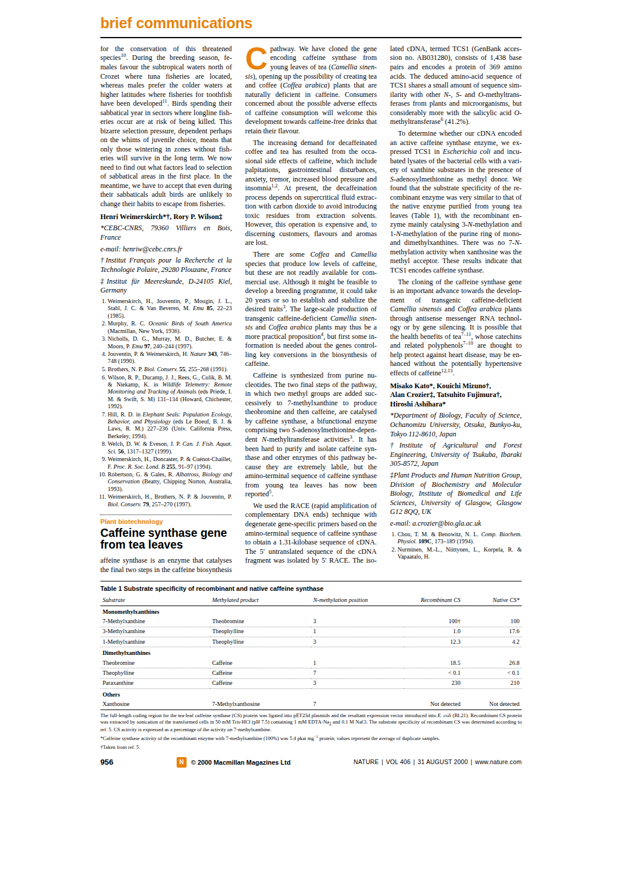brief communications
for the conservation of this threatened species10. During the breeding season, females favour the subtropical waters north of Crozet where tuna fisheries are located, whereas males prefer the colder waters at higher latitudes where fisheries for toothfish have been developed11. Birds spending their sabbatical year in sectors where longline fisheries occur are at risk of being killed. This bizarre selection pressure, dependent perhaps on the whims of juvenile choice, means that only those wintering in zones without fisheries will survive in the long term. We now need to find out what factors lead to selection of sabbatical areas in the first place. In the meantime, we have to accept that even during their sabbaticals adult birds are unlikely to change their habits to escape from fisheries.
Henri Weimerskirch*†, Rory P. Wilson‡
*CEBC-CNRS, 79360 Villiers en Bois, France
e-mail: henriw@cebc.cnrs.fr
†Institut Français pour la Recherche et la Technologie Polaire, 29280 Plouzane, France
‡Institut für Meereskunde, D-24105 Kiel, Germany
Weimerskirch, H., Jouventin, P., Mougin, J. L., Stahl, J. C. & Van Beveren, M. Emu 85, 22–23 (1985).
Murphy, R. C. Oceanic Birds of South America (Macmillan, New York, 1936).
Nicholls, D. G., Murray, M. D., Butcher, E. & Moors, P. Emu 97, 240–244 (1997).
Jouventin, P. & Weimerskirch, H. Nature 343, 746–748 (1990).
Brothers, N. P. Biol. Conserv. 55, 255–268 (1991).
Wilson, R. P., Ducamp, J. J., Rees, G., Culik, B. M. & Niekamp, K. in Wildlife Telemetry: Remote Monitoring and Tracking of Animals (eds Priede, I. M. & Swift, S. M) 131–134 (Howard, Chichester, 1992).
Hill, R. D. in Elephant Seals: Population Ecology, Behavior, and Physiology (eds Le Boeuf, B. J. & Laws, R. M.) 227–236 (Univ. California Press, Berkeley, 1994).
Welch, D. W. & Eveson, J. P. Can. J. Fish. Aquat. Sci. 56, 1317–1327 (1999).
Weimerskirch, H., Doncaster, P. & Cuénot-Chaillet, F. Proc. R. Soc. Lond. B 255, 91–97 (1994).
Robertson, G. & Gales, R. Albatross, Biology and Conservation (Beatty, Chipping Norton, Australia, 1993).
Weimerskirch, H., Brothers, N. P. & Jouventin, P. Biol. Conserv. 79, 257–270 (1997).
Plant biotechnology
Caffeine synthase gene
from tea leaves
Caffeine synthase is an enzyme that catalyses the final two steps in the caffeine biosynthesis pathway. We have cloned the gene encoding caffeine synthase from young leaves of tea (Camellia sinensis), opening up the possibility of creating tea and coffee (Coffea arabica) plants that are naturally deficient in caffeine. Consumers concerned about the possible adverse effects of caffeine consumption will welcome this development towards caffeine-free drinks that retain their flavour.
The increasing demand for decaffeinated coffee and tea has resulted from the occasional side effects of caffeine, which include palpitations, gastrointestinal disturbances, anxiety, tremor, increased blood pressure and insomnia1,2. At present, the decaffeination process depends on supercritical fluid extraction with carbon dioxide to avoid introducing toxic residues from extraction solvents. However, this operation is expensive and, to discerning customers, flavours and aromas are lost.
There are some Coffea and Camellia species that produce low levels of caffeine, but these are not readily available for commercial use. Although it might be feasible to develop a breeding programme, it could take 20 years or so to establish and stabilize the desired traits3. The large-scale production of transgenic caffeine-deficient Camellia sinensis and Coffea arabica plants may thus be a more practical proposition4, but first some information is needed about the genes controlling key conversions in the biosynthesis of caffeine.
Caffeine is synthesized from purine nucleotides. The two final steps of the pathway, in which two methyl groups are added successively to 7-methylxanthine to produce theobromine and then caffeine, are catalysed by caffeine synthase, a bifunctional enzyme comprising two S-adenosylmethionine-dependent N-methyltransferase activities3. It has been hard to purify and isolate caffeine synthase and other enzymes of this pathway because they are extremely labile, but the amino-terminal sequence of caffeine synthase from young tea leaves has now been reported5.
We used the RACE (rapid amplification of complementary DNA ends) technique with degenerate gene-specific primers based on the amino-terminal sequence of caffeine synthase to obtain a 1.31-kilobase sequence of cDNA. The 5′ untranslated sequence of the cDNA fragment was isolated by 5′ RACE. The isolated cDNA, termed TCS1 (GenBank accession no. AB031280), consists of 1,438 base pairs and encodes a protein of 369 amino acids. The deduced amino-acid sequence of TCS1 shares a small amount of sequence similarity with other N-, S- and O-methyltransferases from plants and microorganisms, but considerably more with the salicylic acid O-methyltransferase6 (41.2%).
To determine whether our cDNA encoded an active caffeine synthase enzyme, we expressed TCS1 in Escherichia coli and incubated lysates of the bacterial cells with a variety of xanthine substrates in the presence of S-adenosylmethionine as methyl donor. We found that the substrate specificity of the recombinant enzyme was very similar to that of the native enzyme purified from young tea leaves (Table 1), with the recombinant enzyme mainly catalysing 3-N-methylation and 1-N-methylation of the purine ring of mono- and dimethylxanthines. There was no 7-N-methylation activity when xanthosine was the methyl acceptor. These results indicate that TCS1 encodes caffeine synthase.
The cloning of the caffeine synthase gene is an important advance towards the development of transgenic caffeine-deficient Camellia sinensis and Coffea arabica plants through antisense messenger RNA technology or by gene silencing. It is possible that the health benefits of tea7–11, whose catechins and related polyphenols7–10 are thought to help protect against heart disease, may be enhanced without the potentially hypertensive effects of caffeine12,13.
Misako Kato*, Kouichi Mizuno†,
Alan Crozier‡, Tatsuhito Fujimura†,
Hiroshi Ashihara*
*Department of Biology, Faculty of Science, Ochanomizu University, Otsuka, Bunkyo-ku, Tokyo 112-8610, Japan
†Institute of Agricultural and Forest Engineering, University of Tsukuba, Ibaraki 305-8572, Japan
‡Plant Products and Human Nutrition Group, Division of Biochemistry and Molecular Biology, Institute of Biomedical and Life Sciences, University of Glasgow, Glasgow G12 8QQ, UK
e-mail: a.crozier@bio.gla.ac.uk
Chou, T. M. & Benowitz, N. L. Comp. Biochem. Physiol. 109C, 173–189 (1994).
Nurminen, M.-L., Niittynen, L., Korpela, R. & Vapaatalo, H.
Table 1 Substrate specificity of recombinant and native caffeine synthase
| Substrate | Methylated product | N-methylation position | Recombinant CS | Native CS* |
| --- | --- | --- | --- | --- |
| Monomethylxanthines |
| 7-Methylxanthine | Theobromine | 3 | 100† | 100 |
| 3-Methylxanthine | Theophylline | 1 | 1.0 | 17.6 |
| 1-Methylxanthine | Theophylline | 3 | 12.3 | 4.2 |
| Dimethylxanthines |
| Theobromine | Caffeine | 1 | 18.5 | 26.8 |
| Theophylline | Caffeine | 7 | < 0.1 | < 0.1 |
| Paraxanthine | Caffeine | 3 | 230 | 210 |
| Others |
| Xanthosine | 7-Methylxanthosine | 7 | Not detected | Not detected |
The full-length coding region for the tea-leaf caffeine synthase (CS) protein was ligated into pET23d plasmids and the resultant expression vector introduced into E. coli (BL21). Recombinant CS protein was extracted by sonication of the transformed cells in 50 mM Tris-HCl (pH 7.5) containing 1 mM EDTA-Na2 and 0.1 M NaCl. The substrate specificity of recombinant CS was determined according to ref. 5. CS activity is expressed as a percentage of the activity on 7-methylxanthine.
*Caffeine synthase activity of the recombinant enzyme with 7-methylxanthine (100%) was 5.4 pkat mg−1 protein; values represent the average of duplicate samples.
†Taken from ref. 5.
956
N© 2000 Macmillan Magazines Ltd
NATURE|VOL 406|31 AUGUST 2000|www.nature.com